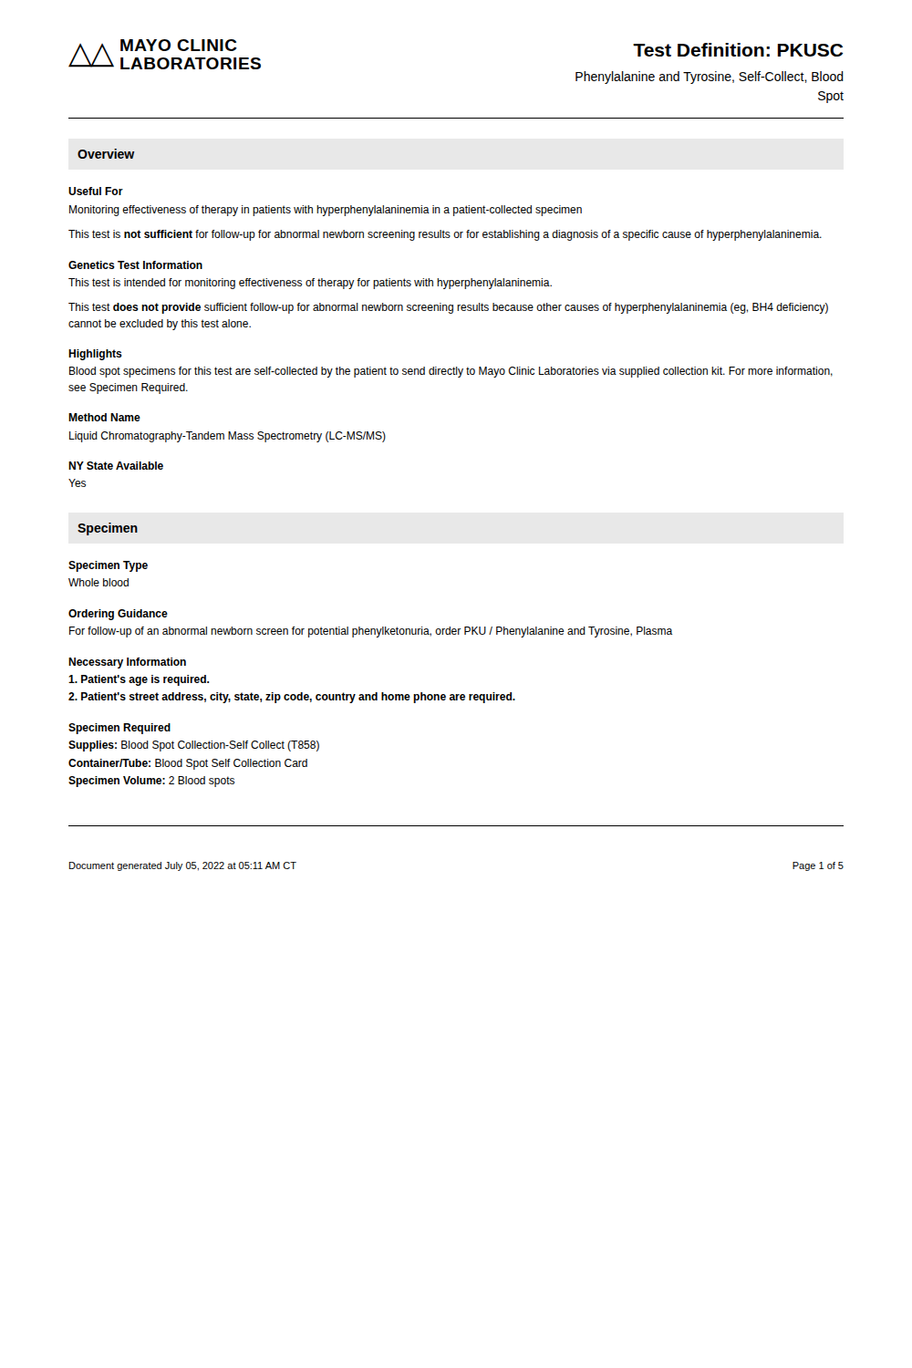△△
MAYO CLINIC
LABORATORIES
Test Definition: PKUSC
Phenylalanine and Tyrosine, Self-Collect, Blood
Spot
Overview
Useful For
Monitoring effectiveness of therapy in patients with hyperphenylalaninemia in a patient-collected specimen
This test is not sufficient for follow-up for abnormal newborn screening results or for establishing a diagnosis of a specific cause of hyperphenylalaninemia.
Genetics Test Information
This test is intended for monitoring effectiveness of therapy for patients with hyperphenylalaninemia.
This test does not provide sufficient follow-up for abnormal newborn screening results because other causes of hyperphenylalaninemia (eg, BH4 deficiency) cannot be excluded by this test alone.
Highlights
Blood spot specimens for this test are self-collected by the patient to send directly to Mayo Clinic Laboratories via supplied collection kit. For more information, see Specimen Required.
Method Name
Liquid Chromatography-Tandem Mass Spectrometry (LC-MS/MS)
NY State Available
Yes
Specimen
Specimen Type
Whole blood
Ordering Guidance
For follow-up of an abnormal newborn screen for potential phenylketonuria, order PKU / Phenylalanine and Tyrosine, Plasma
Necessary Information
1. Patient's age is required.
2. Patient's street address, city, state, zip code, country and home phone are required.
Specimen Required
Supplies: Blood Spot Collection-Self Collect (T858)
Container/Tube: Blood Spot Self Collection Card
Specimen Volume: 2 Blood spots
Document generated July 05, 2022 at 05:11 AM CT
Page 1 of 5